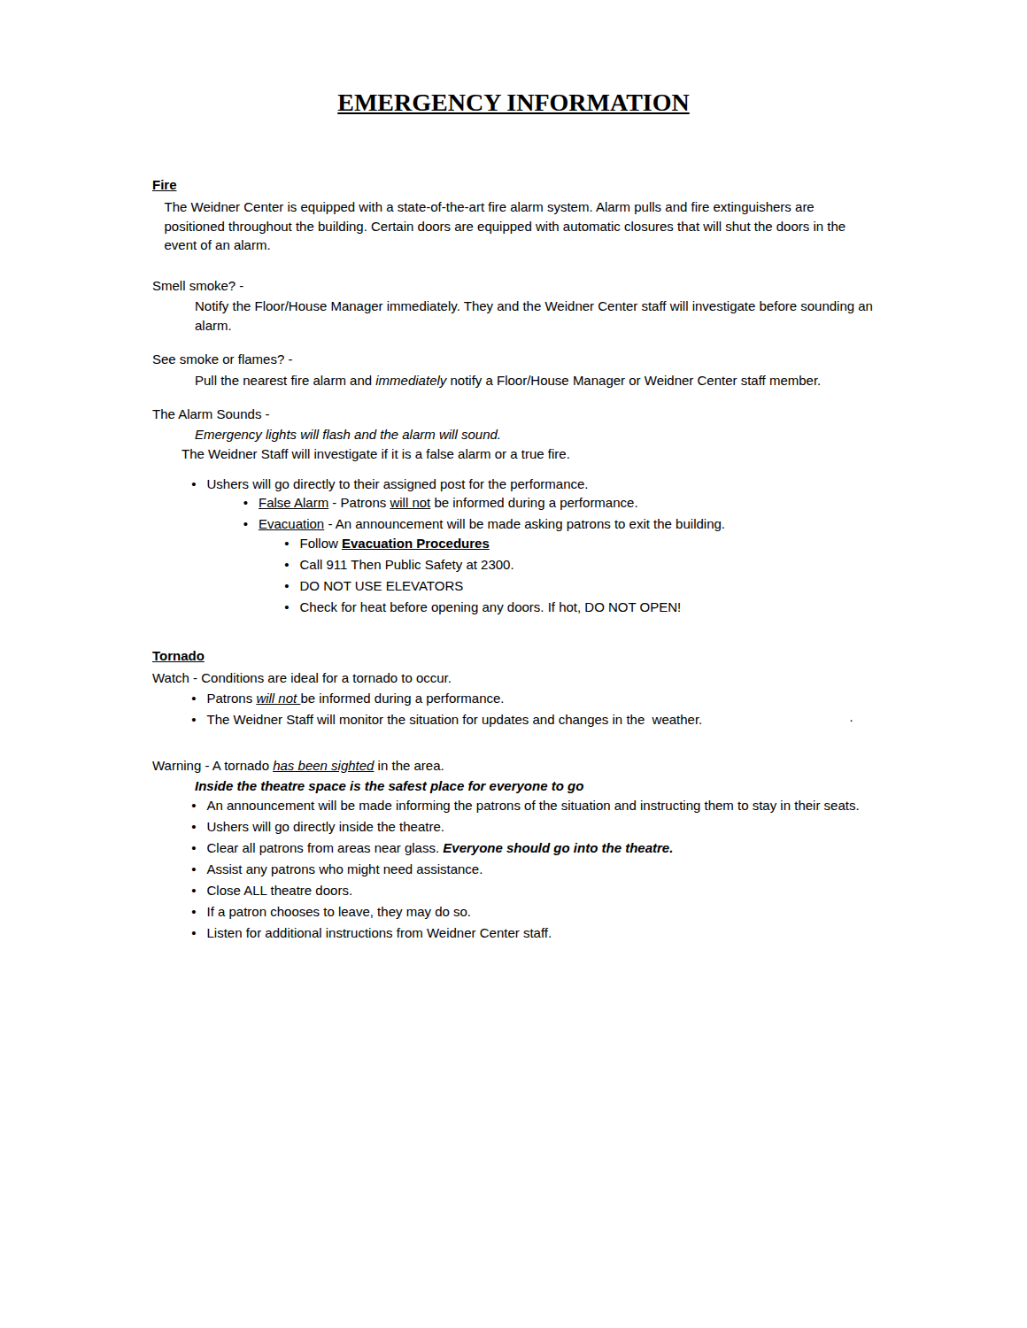EMERGENCY INFORMATION
Fire
The Weidner Center is equipped with a state-of-the-art fire alarm system. Alarm pulls and fire extinguishers are positioned throughout the building. Certain doors are equipped with automatic closures that will shut the doors in the event of an alarm.
Smell smoke? -
Notify the Floor/House Manager immediately. They and the Weidner Center staff will investigate before sounding an alarm.
See smoke or flames? -
Pull the nearest fire alarm and immediately notify a Floor/House Manager or Weidner Center staff member.
The Alarm Sounds -
Emergency lights will flash and the alarm will sound.
The Weidner Staff will investigate if it is a false alarm or a true fire.
Ushers will go directly to their assigned post for the performance.
False Alarm - Patrons will not be informed during a performance.
Evacuation - An announcement will be made asking patrons to exit the building.
Follow Evacuation Procedures
Call 911 Then Public Safety at 2300.
DO NOT USE ELEVATORS
Check for heat before opening any doors. If hot, DO NOT OPEN!
Tornado
Watch - Conditions are ideal for a tornado to occur.
Patrons will not be informed during a performance.
The Weidner Staff will monitor the situation for updates and changes in the weather. ·
Warning - A tornado has been sighted in the area.
Inside the theatre space is the safest place for everyone to go
An announcement will be made informing the patrons of the situation and instructing them to stay in their seats.
Ushers will go directly inside the theatre.
Clear all patrons from areas near glass. Everyone should go into the theatre.
Assist any patrons who might need assistance.
Close ALL theatre doors.
If a patron chooses to leave, they may do so.
Listen for additional instructions from Weidner Center staff.